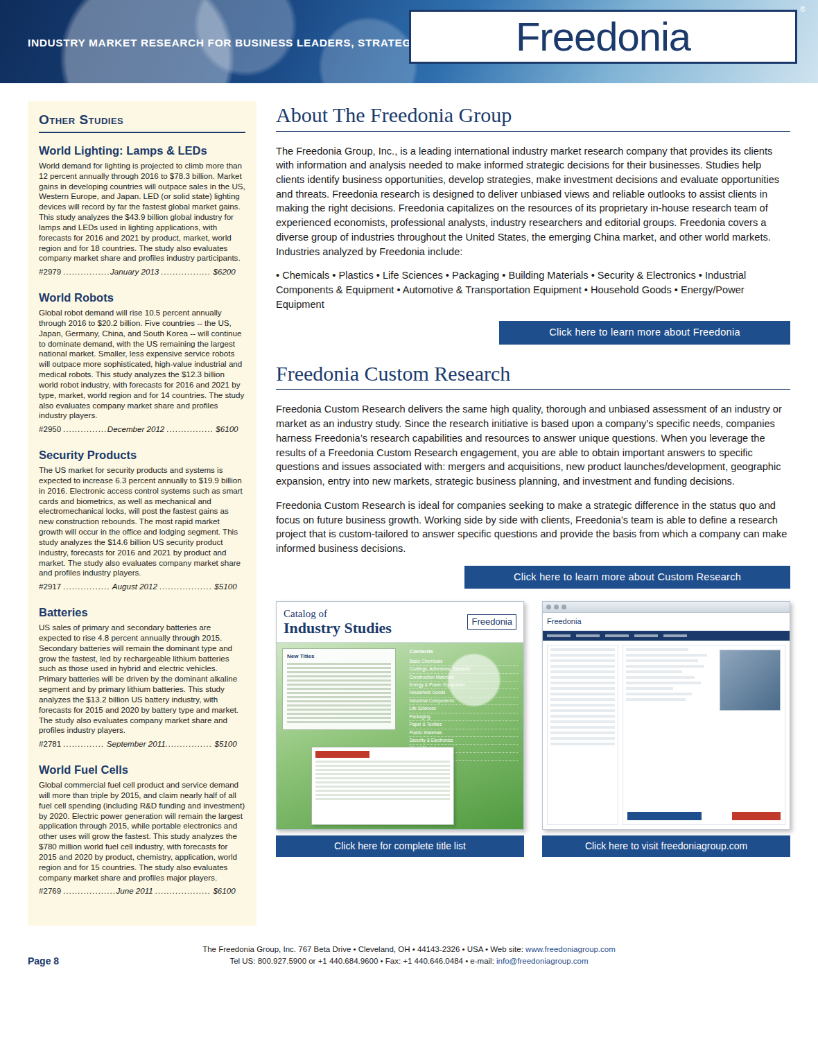®
INDUSTRY MARKET RESEARCH FOR BUSINESS LEADERS, STRATEGISTS, DECISION MAKERS
Freedonia
Other Studies
World Lighting: Lamps & LEDs
World demand for lighting is projected to climb more than 12 percent annually through 2016 to $78.3 billion. Market gains in developing countries will outpace sales in the US, Western Europe, and Japan. LED (or solid state) lighting devices will record by far the fastest global market gains. This study analyzes the $43.9 billion global industry for lamps and LEDs used in lighting applications, with forecasts for 2016 and 2021 by product, market, world region and for 18 countries. The study also evaluates company market share and profiles industry participants.
#2979 ................ January 2013 ................. $6200
World Robots
Global robot demand will rise 10.5 percent annually through 2016 to $20.2 billion. Five countries -- the US, Japan, Germany, China, and South Korea -- will continue to dominate demand, with the US remaining the largest national market. Smaller, less expensive service robots will outpace more sophisticated, high-value industrial and medical robots. This study analyzes the $12.3 billion world robot industry, with forecasts for 2016 and 2021 by type, market, world region and for 14 countries. The study also evaluates company market share and profiles industry players.
#2950 ............... December 2012 ................ $6100
Security Products
The US market for security products and systems is expected to increase 6.3 percent annually to $19.9 billion in 2016. Electronic access control systems such as smart cards and biometrics, as well as mechanical and electromechanical locks, will post the fastest gains as new construction rebounds. The most rapid market growth will occur in the office and lodging segment. This study analyzes the $14.6 billion US security product industry, forecasts for 2016 and 2021 by product and market. The study also evaluates company market share and profiles industry players.
#2917 ................ August 2012 .................. $5100
Batteries
US sales of primary and secondary batteries are expected to rise 4.8 percent annually through 2015. Secondary batteries will remain the dominant type and grow the fastest, led by rechargeable lithium batteries such as those used in hybrid and electric vehicles. Primary batteries will be driven by the dominant alkaline segment and by primary lithium batteries. This study analyzes the $13.2 billion US battery industry, with forecasts for 2015 and 2020 by battery type and market. The study also evaluates company market share and profiles industry players.
#2781 .............. September 2011................ $5100
World Fuel Cells
Global commercial fuel cell product and service demand will more than triple by 2015, and claim nearly half of all fuel cell spending (including R&D funding and investment) by 2020. Electric power generation will remain the largest application through 2015, while portable electronics and other uses will grow the fastest. This study analyzes the $780 million world fuel cell industry, with forecasts for 2015 and 2020 by product, chemistry, application, world region and for 15 countries. The study also evaluates company market share and profiles major players.
#2769 .................. June 2011 ................... $6100
About The Freedonia Group
The Freedonia Group, Inc., is a leading international industry market research company that provides its clients with information and analysis needed to make informed strategic decisions for their businesses. Studies help clients identify business opportunities, develop strategies, make investment decisions and evaluate opportunities and threats. Freedonia research is designed to deliver unbiased views and reliable outlooks to assist clients in making the right decisions. Freedonia capitalizes on the resources of its proprietary in-house research team of experienced economists, professional analysts, industry researchers and editorial groups. Freedonia covers a diverse group of industries throughout the United States, the emerging China market, and other world markets. Industries analyzed by Freedonia include:
• Chemicals • Plastics • Life Sciences • Packaging • Building Materials • Security & Electronics • Industrial Components & Equipment • Automotive & Transportation Equipment • Household Goods • Energy/Power Equipment
Click here to learn more about Freedonia
Freedonia Custom Research
Freedonia Custom Research delivers the same high quality, thorough and unbiased assessment of an industry or market as an industry study. Since the research initiative is based upon a company’s specific needs, companies harness Freedonia’s research capabilities and resources to answer unique questions. When you leverage the results of a Freedonia Custom Research engagement, you are able to obtain important answers to specific questions and issues associated with: mergers and acquisitions, new product launches/development, geographic expansion, entry into new markets, strategic business planning, and investment and funding decisions.
Freedonia Custom Research is ideal for companies seeking to make a strategic difference in the status quo and focus on future business growth. Working side by side with clients, Freedonia’s team is able to define a research project that is custom-tailored to answer specific questions and provide the basis from which a company can make informed business decisions.
Click here to learn more about Custom Research
Catalog ofIndustry Studies
Freedonia
New Titles
Contents
Basic Chemicals Coatings, Adhesives, Sealants Construction Materials Energy & Power Equipment Household Goods Industrial Components Life Sciences Packaging Paper & Textiles Plastic Materials Security & Electronics World Markets Other Studies
Click here for complete title list
Freedonia
Click here to visit freedoniagroup.com
Page 8
The Freedonia Group, Inc. 767 Beta Drive • Cleveland, OH • 44143-2326 • USA • Web site: www.freedoniagroup.com
Tel US: 800.927.5900 or +1 440.684.9600 • Fax: +1 440.646.0484 • e-mail: info@freedoniagroup.com